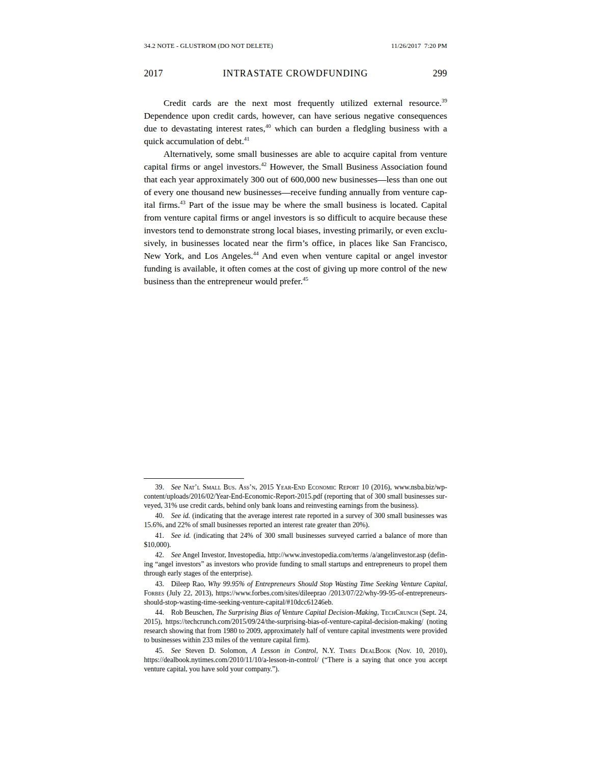34.2 Note - Glustrom (Do Not Delete) 11/26/2017 7:20 PM
2017 INTRASTATE CROWDFUNDING 299
Credit cards are the next most frequently utilized external resource.39 Dependence upon credit cards, however, can have serious negative consequences due to devastating interest rates,40 which can burden a fledgling business with a quick accumulation of debt.41
Alternatively, some small businesses are able to acquire capital from venture capital firms or angel investors.42 However, the Small Business Association found that each year approximately 300 out of 600,000 new businesses—less than one out of every one thousand new businesses—receive funding annually from venture capital firms.43 Part of the issue may be where the small business is located. Capital from venture capital firms or angel investors is so difficult to acquire because these investors tend to demonstrate strong local biases, investing primarily, or even exclusively, in businesses located near the firm’s office, in places like San Francisco, New York, and Los Angeles.44 And even when venture capital or angel investor funding is available, it often comes at the cost of giving up more control of the new business than the entrepreneur would prefer.45
39. See Nat’l Small Bus. Ass’n, 2015 Year-End Economic Report 10 (2016), www.nsba.biz/wp-content/uploads/2016/02/Year-End-Economic-Report-2015.pdf (reporting that of 300 small businesses surveyed, 31% use credit cards, behind only bank loans and reinvesting earnings from the business).
40. See id. (indicating that the average interest rate reported in a survey of 300 small businesses was 15.6%, and 22% of small businesses reported an interest rate greater than 20%).
41. See id. (indicating that 24% of 300 small businesses surveyed carried a balance of more than $10,000).
42. See Angel Investor, Investopedia, http://www.investopedia.com/terms /a/angelinvestor.asp (defining “angel investors” as investors who provide funding to small startups and entrepreneurs to propel them through early stages of the enterprise).
43. Dileep Rao, Why 99.95% of Entrepreneurs Should Stop Wasting Time Seeking Venture Capital, Forbes (July 22, 2013), https://www.forbes.com/sites/dileeprao /2013/07/22/why-99-95-of-entrepreneurs-should-stop-wasting-time-seeking-venture-capital/#10dcc61246eb.
44. Rob Beuschen, The Surprising Bias of Venture Capital Decision-Making, TechCrunch (Sept. 24, 2015), https://techcrunch.com/2015/09/24/the-surprising-bias-of-venture-capital-decision-making/ (noting research showing that from 1980 to 2009, approximately half of venture capital investments were provided to businesses within 233 miles of the venture capital firm).
45. See Steven D. Solomon, A Lesson in Control, N.Y. Times DealBook (Nov. 10, 2010), https://dealbook.nytimes.com/2010/11/10/a-lesson-in-control/ (“There is a saying that once you accept venture capital, you have sold your company.”).